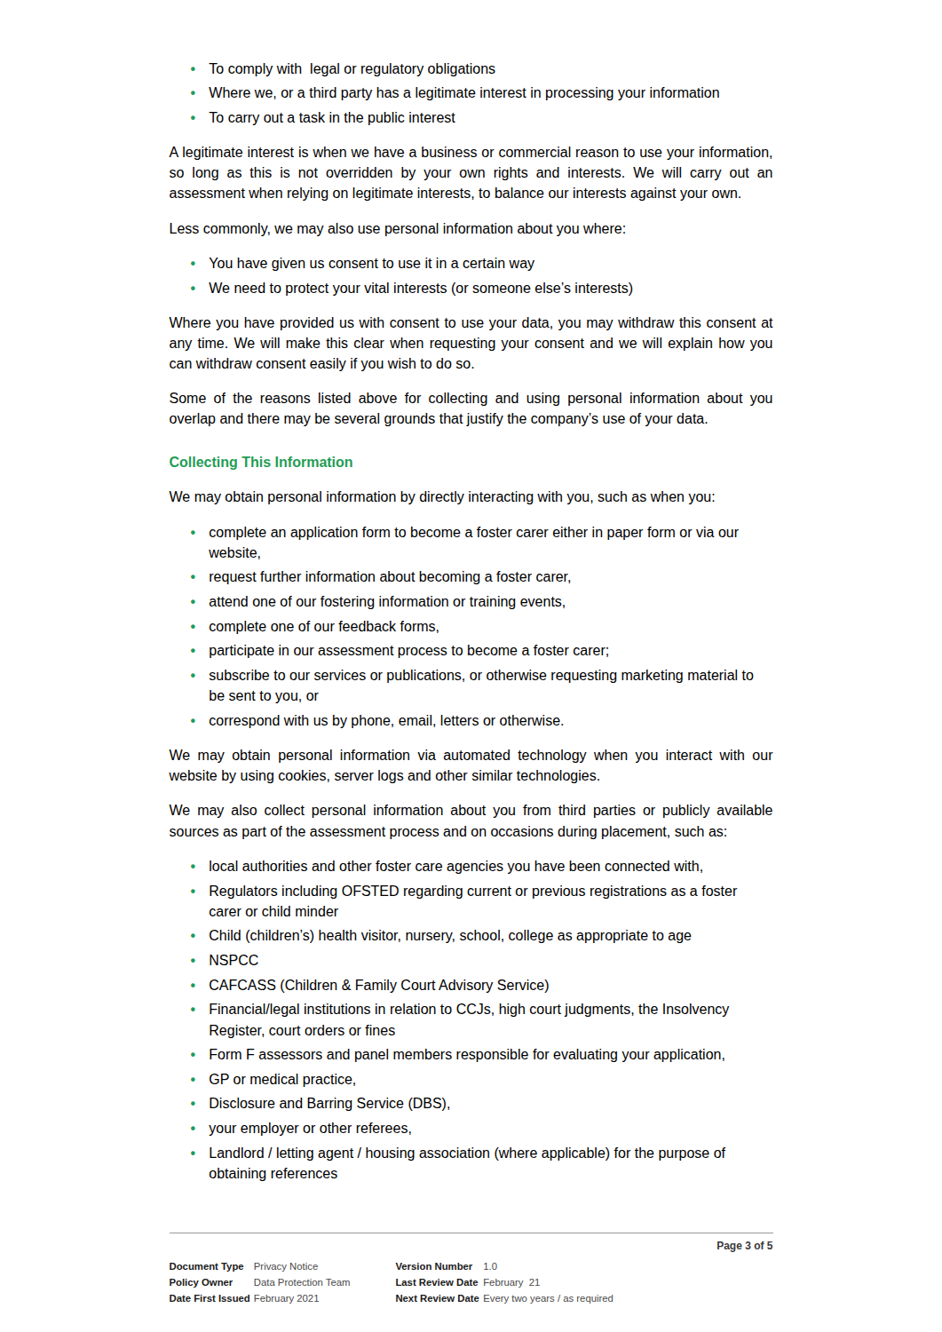To comply with legal or regulatory obligations
Where we, or a third party has a legitimate interest in processing your information
To carry out a task in the public interest
A legitimate interest is when we have a business or commercial reason to use your information, so long as this is not overridden by your own rights and interests. We will carry out an assessment when relying on legitimate interests, to balance our interests against your own.
Less commonly, we may also use personal information about you where:
You have given us consent to use it in a certain way
We need to protect your vital interests (or someone else’s interests)
Where you have provided us with consent to use your data, you may withdraw this consent at any time. We will make this clear when requesting your consent and we will explain how you can withdraw consent easily if you wish to do so.
Some of the reasons listed above for collecting and using personal information about you overlap and there may be several grounds that justify the company’s use of your data.
Collecting This Information
We may obtain personal information by directly interacting with you, such as when you:
complete an application form to become a foster carer either in paper form or via our website,
request further information about becoming a foster carer,
attend one of our fostering information or training events,
complete one of our feedback forms,
participate in our assessment process to become a foster carer;
subscribe to our services or publications, or otherwise requesting marketing material to be sent to you, or
correspond with us by phone, email, letters or otherwise.
We may obtain personal information via automated technology when you interact with our website by using cookies, server logs and other similar technologies.
We may also collect personal information about you from third parties or publicly available sources as part of the assessment process and on occasions during placement, such as:
local authorities and other foster care agencies you have been connected with,
Regulators including OFSTED regarding current or previous registrations as a foster carer or child minder
Child (children’s) health visitor, nursery, school, college as appropriate to age
NSPCC
CAFCASS (Children & Family Court Advisory Service)
Financial/legal institutions in relation to CCJs, high court judgments, the Insolvency Register, court orders or fines
Form F assessors and panel members responsible for evaluating your application,
GP or medical practice,
Disclosure and Barring Service (DBS),
your employer or other referees,
Landlord / letting agent / housing association (where applicable) for the purpose of obtaining references
Page 3 of 5
| Document Type | Privacy Notice | Version Number | 1.0 |
| Policy Owner | Data Protection Team | Last Review Date | February 21 |
| Date First Issued | February 2021 | Next Review Date | Every two years / as required |